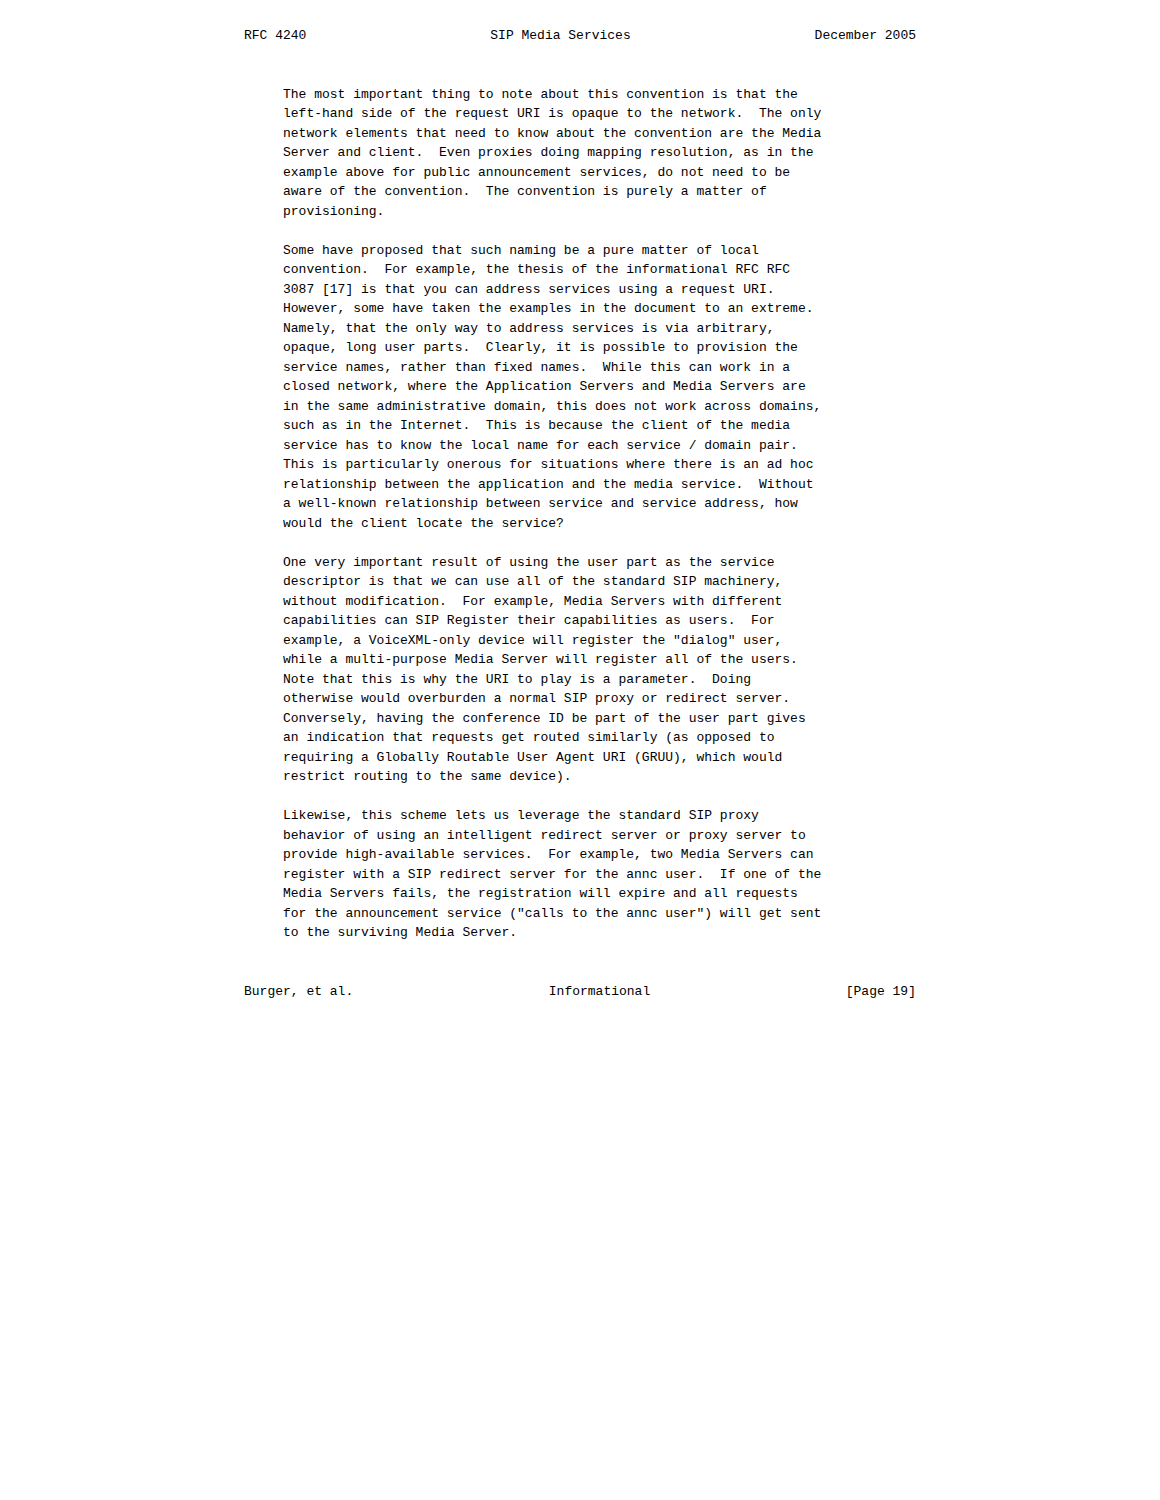RFC 4240 SIP Media Services December 2005
The most important thing to note about this convention is that the left-hand side of the request URI is opaque to the network. The only network elements that need to know about the convention are the Media Server and client. Even proxies doing mapping resolution, as in the example above for public announcement services, do not need to be aware of the convention. The convention is purely a matter of provisioning.
Some have proposed that such naming be a pure matter of local convention. For example, the thesis of the informational RFC RFC 3087 [17] is that you can address services using a request URI. However, some have taken the examples in the document to an extreme. Namely, that the only way to address services is via arbitrary, opaque, long user parts. Clearly, it is possible to provision the service names, rather than fixed names. While this can work in a closed network, where the Application Servers and Media Servers are in the same administrative domain, this does not work across domains, such as in the Internet. This is because the client of the media service has to know the local name for each service / domain pair. This is particularly onerous for situations where there is an ad hoc relationship between the application and the media service. Without a well-known relationship between service and service address, how would the client locate the service?
One very important result of using the user part as the service descriptor is that we can use all of the standard SIP machinery, without modification. For example, Media Servers with different capabilities can SIP Register their capabilities as users. For example, a VoiceXML-only device will register the "dialog" user, while a multi-purpose Media Server will register all of the users. Note that this is why the URI to play is a parameter. Doing otherwise would overburden a normal SIP proxy or redirect server. Conversely, having the conference ID be part of the user part gives an indication that requests get routed similarly (as opposed to requiring a Globally Routable User Agent URI (GRUU), which would restrict routing to the same device).
Likewise, this scheme lets us leverage the standard SIP proxy behavior of using an intelligent redirect server or proxy server to provide high-available services. For example, two Media Servers can register with a SIP redirect server for the annc user. If one of the Media Servers fails, the registration will expire and all requests for the announcement service ("calls to the annc user") will get sent to the surviving Media Server.
Burger, et al. Informational [Page 19]